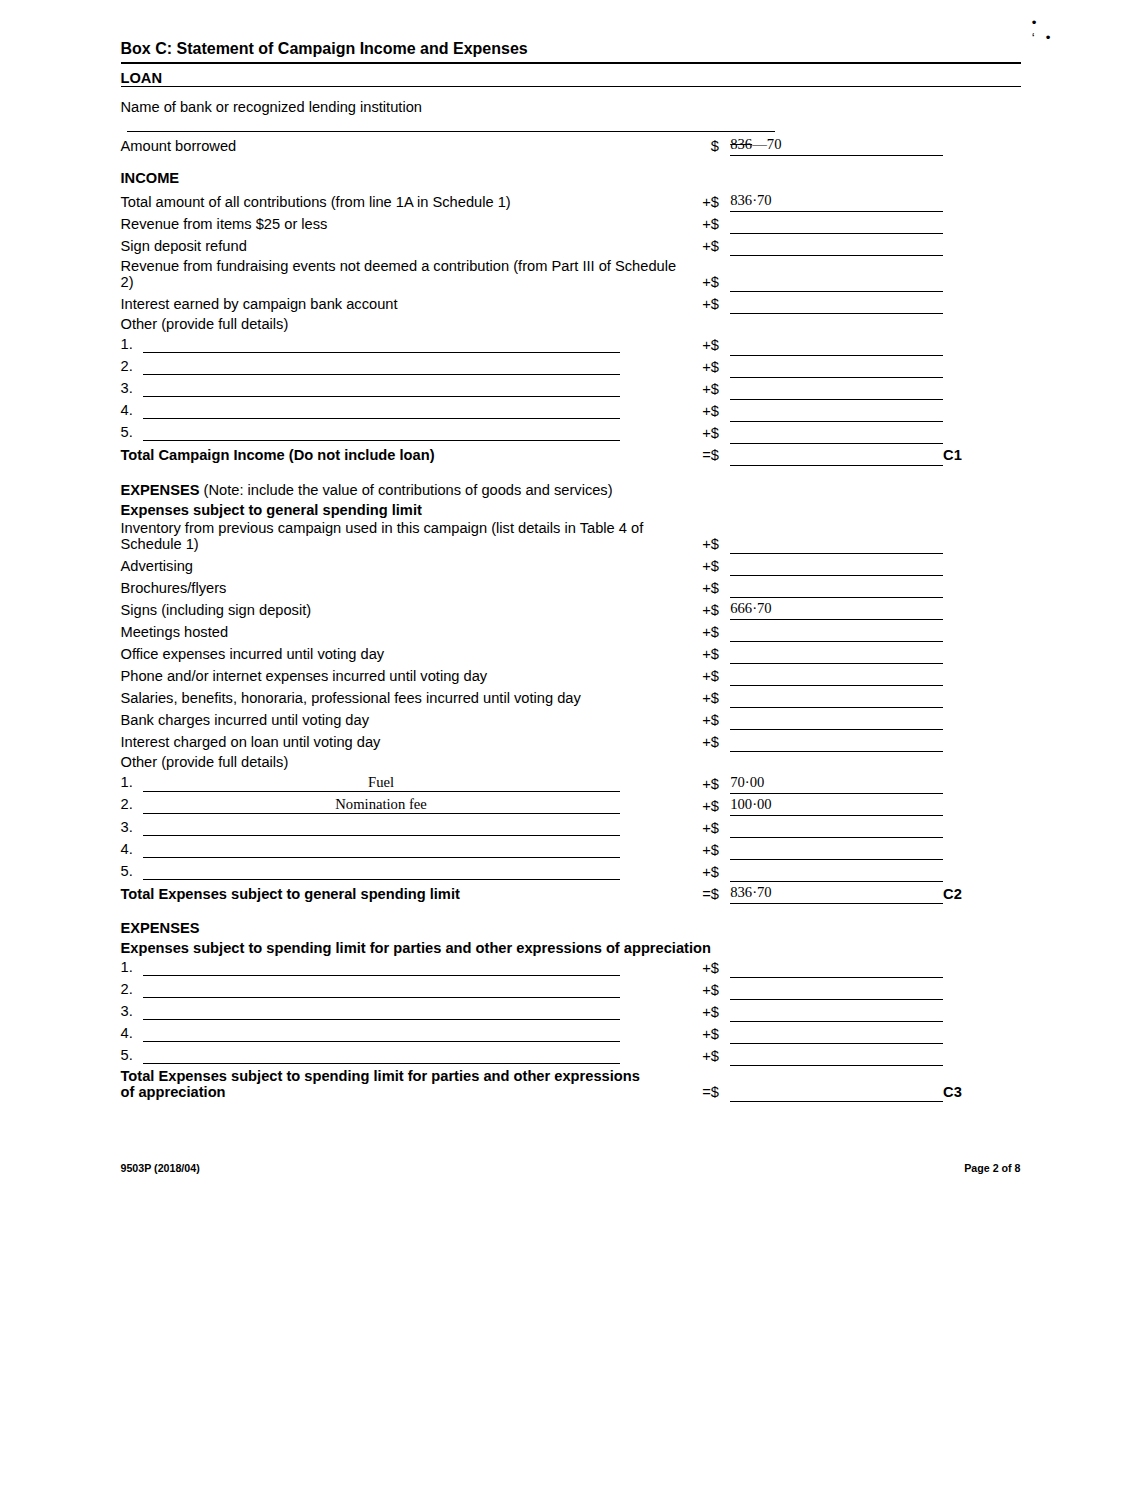•
‘ •
Box C: Statement of Campaign Income and Expenses
LOAN
| Name of bank or recognized lending institution |
| Amount borrowed | | $ | 836 — 70 | |
INCOME
| Total amount of all contributions (from line 1A in Schedule 1) | + | $ | 836·70 | |
| Revenue from items $25 or less | + | $ | | |
| Sign deposit refund | + | $ | | |
| Revenue from fundraising events not deemed a contribution (from Part III of Schedule 2) | + | $ | | |
| Interest earned by campaign bank account | + | $ | | |
| Other (provide full details) | | | | |
| 1. | + | $ | | |
| 2. | + | $ | | |
| 3. | + | $ | | |
| 4. | + | $ | | |
| 5. | + | $ | | |
| Total Campaign Income (Do not include loan) | = | $ | | C1 |
EXPENSES (Note: include the value of contributions of goods and services)
Expenses subject to general spending limit
| Inventory from previous campaign used in this campaign (list details in Table 4 of Schedule 1) | + | $ | | |
| Advertising | + | $ | | |
| Brochures/flyers | + | $ | | |
| Signs (including sign deposit) | + | $ | 666·70 | |
| Meetings hosted | + | $ | | |
| Office expenses incurred until voting day | + | $ | | |
| Phone and/or internet expenses incurred until voting day | + | $ | | |
| Salaries, benefits, honoraria, professional fees incurred until voting day | + | $ | | |
| Bank charges incurred until voting day | + | $ | | |
| Interest charged on loan until voting day | + | $ | | |
| Other (provide full details) | | | | |
| 1. Fuel | + | $ | 70·00 | |
| 2. Nomination fee | + | $ | 100·00 | |
| 3. | + | $ | | |
| 4. | + | $ | | |
| 5. | + | $ | | |
| Total Expenses subject to general spending limit | = | $ | 836·70 | C2 |
EXPENSES
Expenses subject to spending limit for parties and other expressions of appreciation
| 1. | + | $ | | |
| 2. | + | $ | | |
| 3. | + | $ | | |
| 4. | + | $ | | |
| 5. | + | $ | | |
| Total Expenses subject to spending limit for parties and other expressions of appreciation | = | $ | | C3 |
9503P (2018/04)
Page 2 of 8